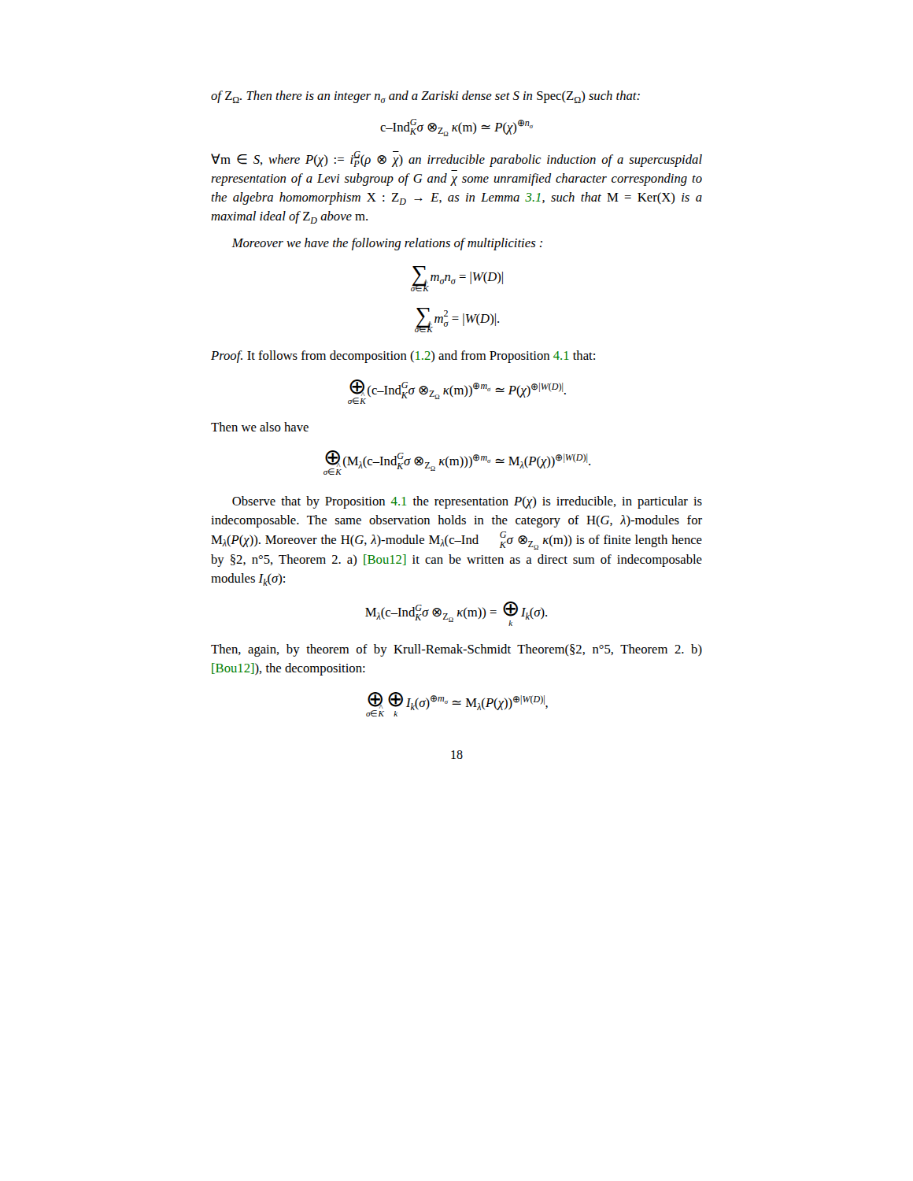of ZΩ. Then there is an integer nσ and a Zariski dense set S in Spec(ZΩ) such that:
c–Ind GK σ ⊗ZΩ κ(m) ≃ P(χ)⊕nσ
∀m ∈ S, where P(χ) := iGP(ρ ⊗ χ) an irreducible parabolic induction of a supercuspidal representation of a Levi subgroup of G and χ some unramified character corresponding to the algebra homomorphism X : ZD → E, as in Lemma 3.1, such that M = Ker(X) is a maximal ideal of ZD above m.
Moreover we have the following relations of multiplicities :
∑σ∈K mσnσ = |W(D)|
∑σ∈K m 2 σ = |W(D)|.
Proof. It follows from decomposition (1.2) and from Proposition 4.1 that:
⊕σ∈K(c–Ind GK σ ⊗ZΩ κ(m))⊕mσ ≃ P(χ)⊕|W(D)|.
Then we also have
⊕σ∈K(Mλ(c–Ind GK σ ⊗ZΩ κ(m)))⊕mσ ≃ Mλ(P(χ))⊕|W(D)|.
Observe that by Proposition 4.1 the representation P(χ) is irreducible, in particular is indecomposable. The same observation holds in the category of H(G, λ)-modules for Mλ(P(χ)). Moreover the H(G, λ)-module Mλ(c–Ind GK σ ⊗ZΩ κ(m)) is of finite length hence by §2, n°5, Theorem 2. a) [Bou12] it can be written as a direct sum of indecomposable modules Ik(σ):
Mλ(c–Ind GK σ ⊗ZΩ κ(m)) = ⊕k Ik(σ).
Then, again, by theorem of by Krull-Remak-Schmidt Theorem(§2, n°5, Theorem 2. b) [Bou12]), the decomposition:
⊕σ∈K⊕k Ik(σ)⊕mσ ≃ Mλ(P(χ))⊕|W(D)|,
18